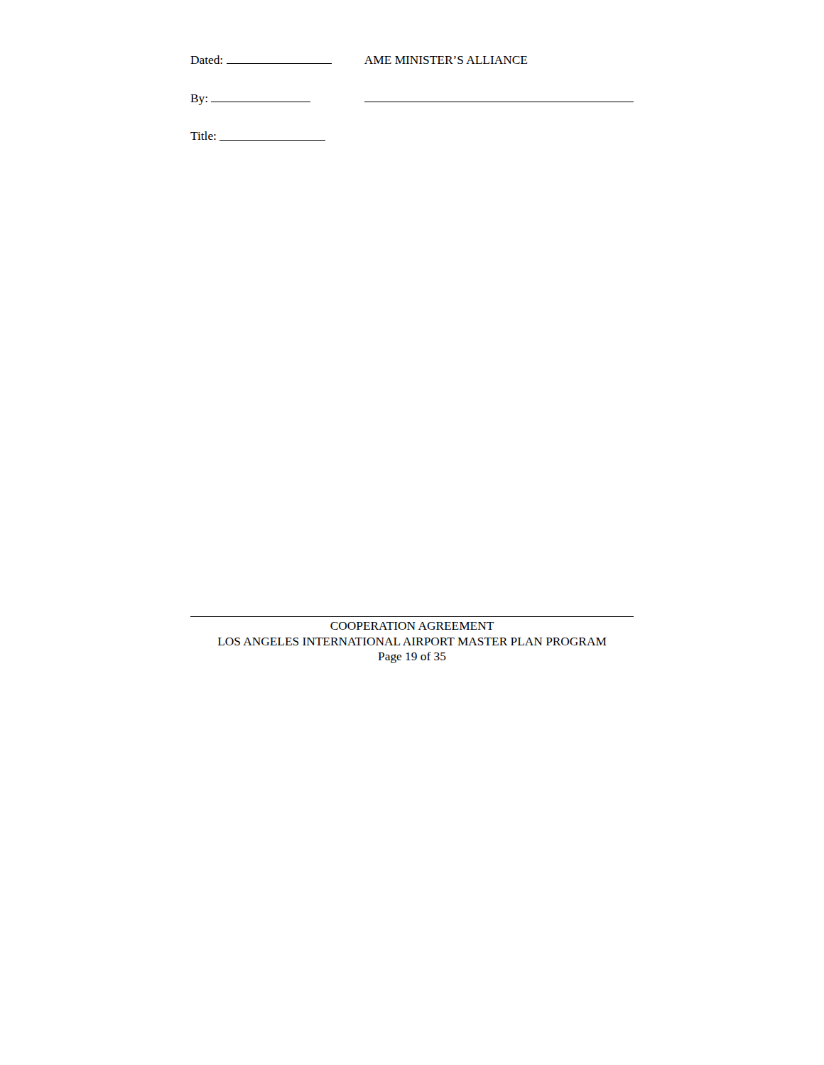Dated:
AME MINISTER’S ALLIANCE
By:
Title:
COOPERATION AGREEMENT
LOS ANGELES INTERNATIONAL AIRPORT MASTER PLAN PROGRAM
Page 19 of 35